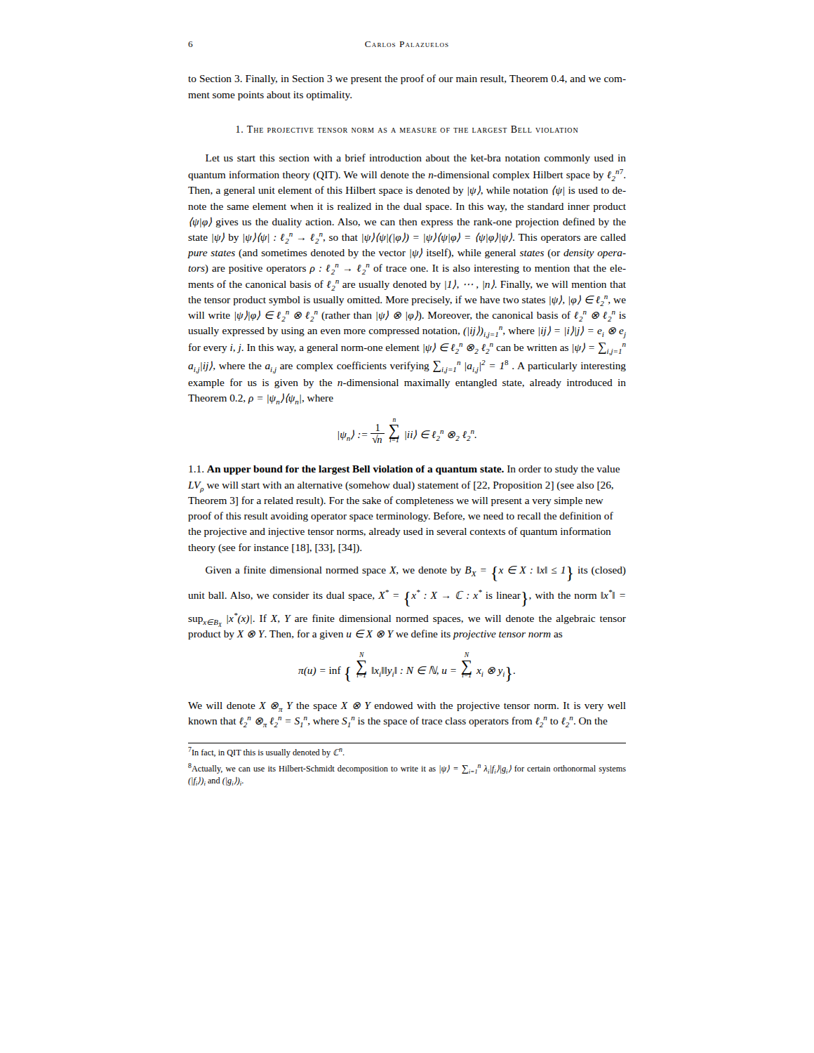6
Carlos Palazuelos
to Section 3. Finally, in Section 3 we present the proof of our main result, Theorem 0.4, and we comment some points about its optimality.
1. The projective tensor norm as a measure of the largest Bell violation
Let us start this section with a brief introduction about the ket-bra notation commonly used in quantum information theory (QIT). We will denote the n-dimensional complex Hilbert space by ℓ2n 7. Then, a general unit element of this Hilbert space is denoted by |ψ⟩, while notation ⟨ψ| is used to denote the same element when it is realized in the dual space. In this way, the standard inner product ⟨ψ|φ⟩ gives us the duality action. Also, we can then express the rank-one projection defined by the state |ψ⟩ by |ψ⟩⟨ψ| : ℓ2n → ℓ2n, so that |ψ⟩⟨ψ|(|φ⟩) = |ψ⟩⟨ψ|φ⟩ = ⟨ψ|φ⟩|ψ⟩. This operators are called pure states (and sometimes denoted by the vector |ψ⟩ itself), while general states (or density operators) are positive operators ρ : ℓ2n → ℓ2n of trace one. It is also interesting to mention that the elements of the canonical basis of ℓ2n are usually denoted by |1⟩, ⋯ , |n⟩. Finally, we will mention that the tensor product symbol is usually omitted. More precisely, if we have two states |ψ⟩, |φ⟩ ∈ ℓ2n, we will write |ψ⟩|φ⟩ ∈ ℓ2n ⊗ ℓ2n (rather than |ψ⟩ ⊗ |φ⟩). Moreover, the canonical basis of ℓ2n ⊗ ℓ2n is usually expressed by using an even more compressed notation, (|ij⟩)i,j=1n, where |ij⟩ = |i⟩|j⟩ = ei ⊗ ej for every i, j. In this way, a general norm-one element |ψ⟩ ∈ ℓ2n ⊗2 ℓ2n can be written as |ψ⟩ = ∑i,j=1n ai,j|ij⟩, where the ai,j are complex coefficients verifying ∑i,j=1n |ai,j|2 = 18 . A particularly interesting example for us is given by the n-dimensional maximally entangled state, already introduced in Theorem 0.2, ρ = |ψn⟩⟨ψn|, where
|ψn⟩ := 1 n n∑i=1 |ii⟩ ∈ ℓ2n ⊗2 ℓ2n.
1.1. An upper bound for the largest Bell violation of a quantum state. In order to study the value LVρ we will start with an alternative (somehow dual) statement of [22, Proposition 2] (see also [26, Theorem 3] for a related result). For the sake of completeness we will present a very simple new proof of this result avoiding operator space terminology. Before, we need to recall the definition of the projective and injective tensor norms, already used in several contexts of quantum information theory (see for instance [18], [33], [34]).
Given a finite dimensional normed space X, we denote by BX = {x ∈ X : ‖x‖ ≤ 1} its (closed) unit ball. Also, we consider its dual space, X* = {x* : X → ℂ : x* is linear}, with the norm ‖x*‖ = supx∈BX |x*(x)|. If X, Y are finite dimensional normed spaces, we will denote the algebraic tensor product by X ⊗ Y. Then, for a given u ∈ X ⊗ Y we define its projective tensor norm as
π(u) = inf { N∑i=1 ‖xi‖‖yi‖ : N ∈ ℕ, u = N∑i=1 xi ⊗ yi}.
We will denote X ⊗π Y the space X ⊗ Y endowed with the projective tensor norm. It is very well known that ℓ2n ⊗π ℓ2n = S1n, where S1n is the space of trace class operators from ℓ2n to ℓ2n. On the
7In fact, in QIT this is usually denoted by ℂn.
8Actually, we can use its Hilbert-Schmidt decomposition to write it as |ψ⟩ = ∑i=1n λi|fi⟩|gi⟩ for certain orthonormal systems (|fi⟩)i and (|gi⟩)i.